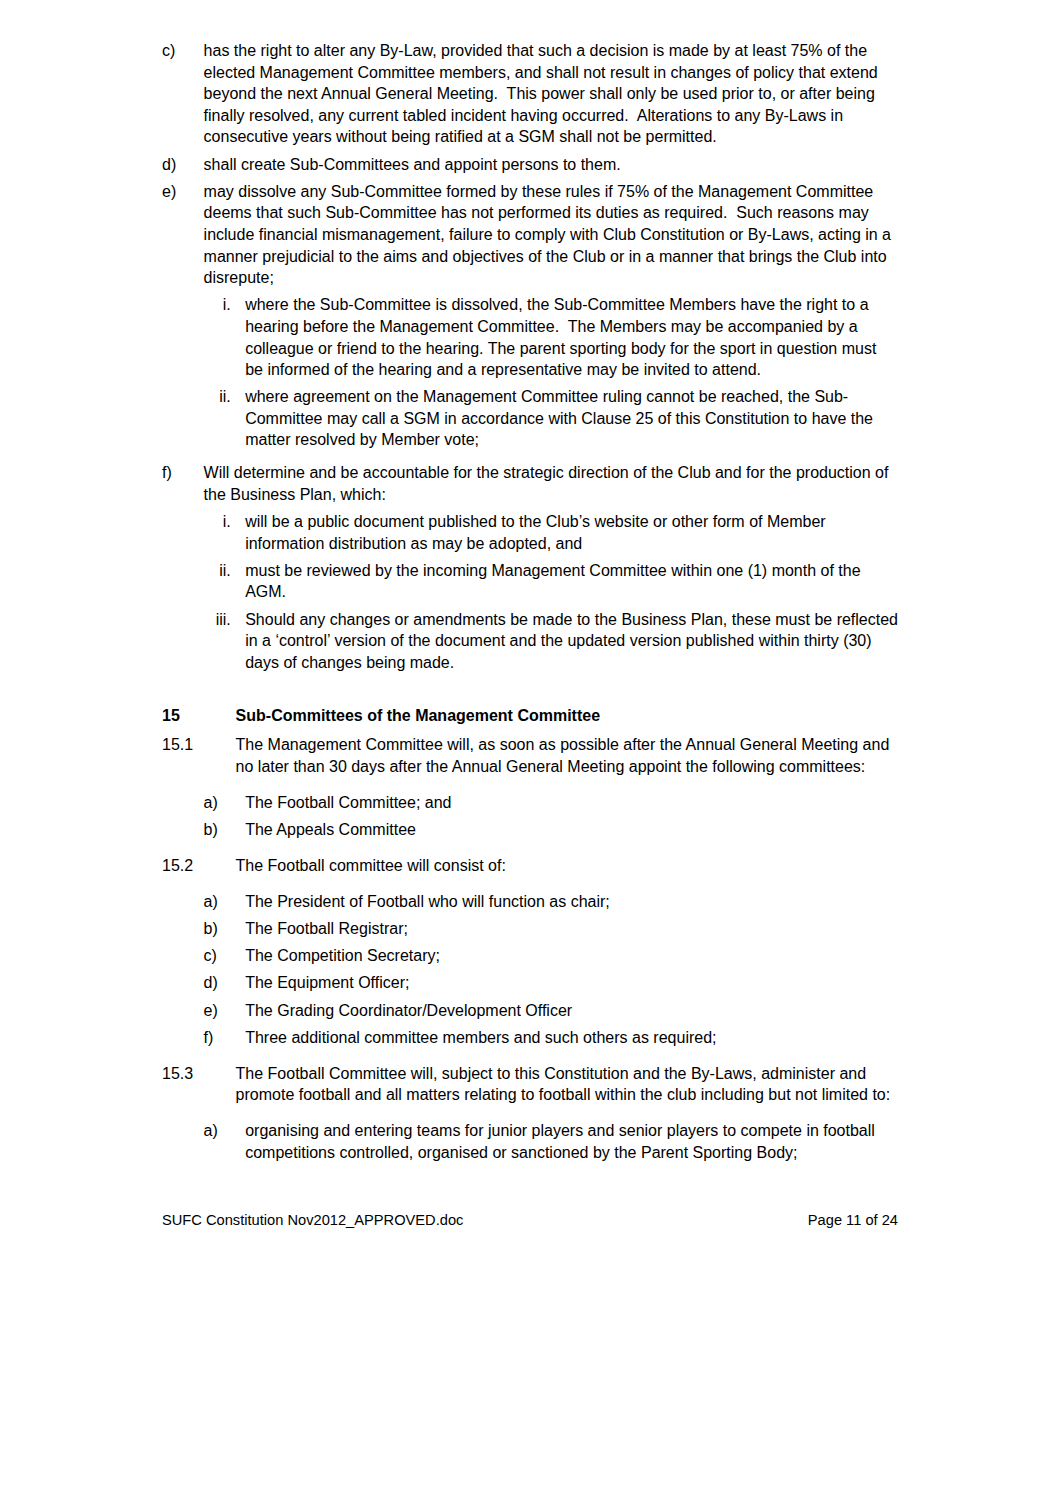c) has the right to alter any By-Law, provided that such a decision is made by at least 75% of the elected Management Committee members, and shall not result in changes of policy that extend beyond the next Annual General Meeting. This power shall only be used prior to, or after being finally resolved, any current tabled incident having occurred. Alterations to any By-Laws in consecutive years without being ratified at a SGM shall not be permitted.
d) shall create Sub-Committees and appoint persons to them.
e) may dissolve any Sub-Committee formed by these rules if 75% of the Management Committee deems that such Sub-Committee has not performed its duties as required. Such reasons may include financial mismanagement, failure to comply with Club Constitution or By-Laws, acting in a manner prejudicial to the aims and objectives of the Club or in a manner that brings the Club into disrepute;
i. where the Sub-Committee is dissolved, the Sub-Committee Members have the right to a hearing before the Management Committee. The Members may be accompanied by a colleague or friend to the hearing. The parent sporting body for the sport in question must be informed of the hearing and a representative may be invited to attend.
ii. where agreement on the Management Committee ruling cannot be reached, the Sub-Committee may call a SGM in accordance with Clause 25 of this Constitution to have the matter resolved by Member vote;
f) Will determine and be accountable for the strategic direction of the Club and for the production of the Business Plan, which:
i. will be a public document published to the Club’s website or other form of Member information distribution as may be adopted, and
ii. must be reviewed by the incoming Management Committee within one (1) month of the AGM.
iii. Should any changes or amendments be made to the Business Plan, these must be reflected in a ‘control’ version of the document and the updated version published within thirty (30) days of changes being made.
15 Sub-Committees of the Management Committee
15.1 The Management Committee will, as soon as possible after the Annual General Meeting and no later than 30 days after the Annual General Meeting appoint the following committees:
a) The Football Committee; and
b) The Appeals Committee
15.2 The Football committee will consist of:
a) The President of Football who will function as chair;
b) The Football Registrar;
c) The Competition Secretary;
d) The Equipment Officer;
e) The Grading Coordinator/Development Officer
f) Three additional committee members and such others as required;
15.3 The Football Committee will, subject to this Constitution and the By-Laws, administer and promote football and all matters relating to football within the club including but not limited to:
a) organising and entering teams for junior players and senior players to compete in football competitions controlled, organised or sanctioned by the Parent Sporting Body;
SUFC Constitution Nov2012_APPROVED.doc Page 11 of 24